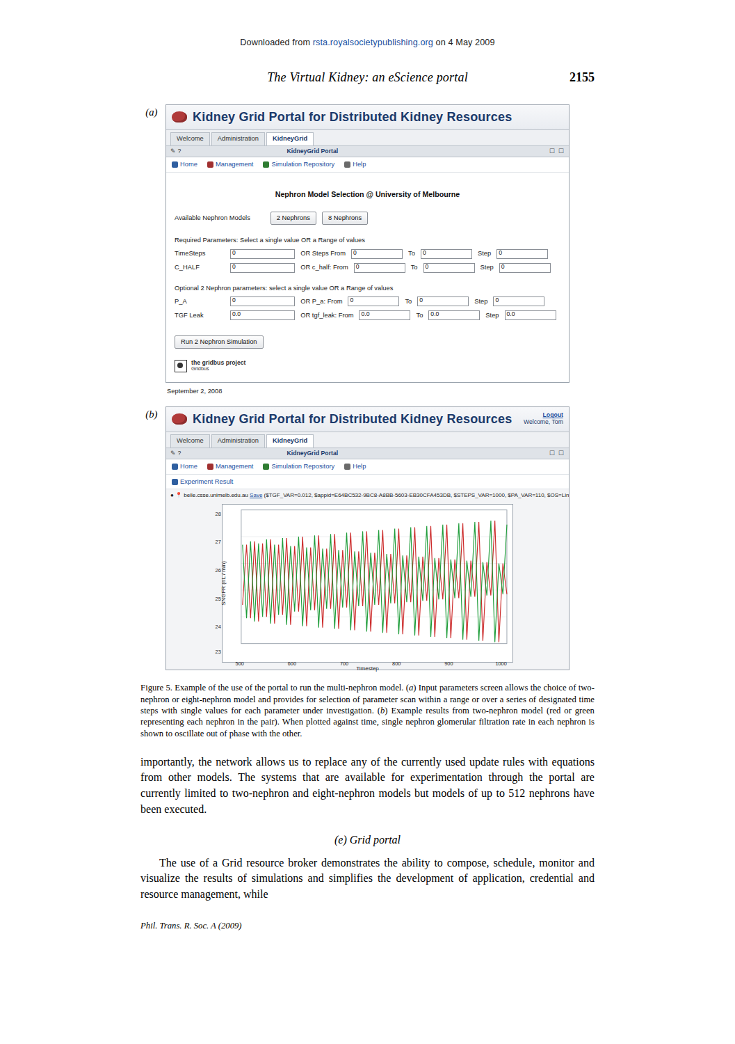Downloaded from rsta.royalsocietypublishing.org on 4 May 2009
The Virtual Kidney: an eScience portal
2155
(a)
Kidney Grid Portal for Distributed Kidney Resources
Welcome
Administration
KidneyGrid
✎ ? KidneyGrid Portal ☐ ☐
Home Management Simulation Repository Help
Nephron Model Selection @ University of Melbourne
Available Nephron Models 2 Nephrons 8 Nephrons
Required Parameters: Select a single value OR a Range of values
TimeSteps 0 OR Steps From 0 To 0 Step 0
C_HALF 0 OR c_half: From 0 To 0 Step 0
Optional 2 Nephron parameters: select a single value OR a Range of values
P_A 0 OR P_a: From 0 To 0 Step 0
TGF Leak 0.0 OR tgf_leak: From 0.0 To 0.0 Step 0.0
Run 2 Nephron Simulation
the gridbus project Gridbus
September 2, 2008
(b)
Kidney Grid Portal for Distributed Kidney Resources
Logout Welcome, Tom
Welcome
Administration
KidneyGrid
✎ ? KidneyGrid Portal ☐ ☐
Home Management Simulation Repository Help
Experiment Result
● 📍 belle.csse.unimelb.edu.au Save ($TGF_VAR=0.012, $appid=E64BC532-9BC8-A8BB-5603-EB30CFA453DB, $STEPS_VAR=1000, $PA_VAR=110, $OS=Linux, $C_HALF_VAR=44, $jobname=j0)
SNGFR (nL / min)
28 27 26 25 24 23
500 600 700 800 900 1000
Timestep
Figure 5. Example of the use of the portal to run the multi-nephron model. (a) Input parameters screen allows the choice of two-nephron or eight-nephron model and provides for selection of parameter scan within a range or over a series of designated time steps with single values for each parameter under investigation. (b) Example results from two-nephron model (red or green representing each nephron in the pair). When plotted against time, single nephron glomerular filtration rate in each nephron is shown to oscillate out of phase with the other.
importantly, the network allows us to replace any of the currently used update rules with equations from other models. The systems that are available for experimentation through the portal are currently limited to two-nephron and eight-nephron models but models of up to 512 nephrons have been executed.
(e) Grid portal
The use of a Grid resource broker demonstrates the ability to compose, schedule, monitor and visualize the results of simulations and simplifies the development of application, credential and resource management, while
Phil. Trans. R. Soc. A (2009)